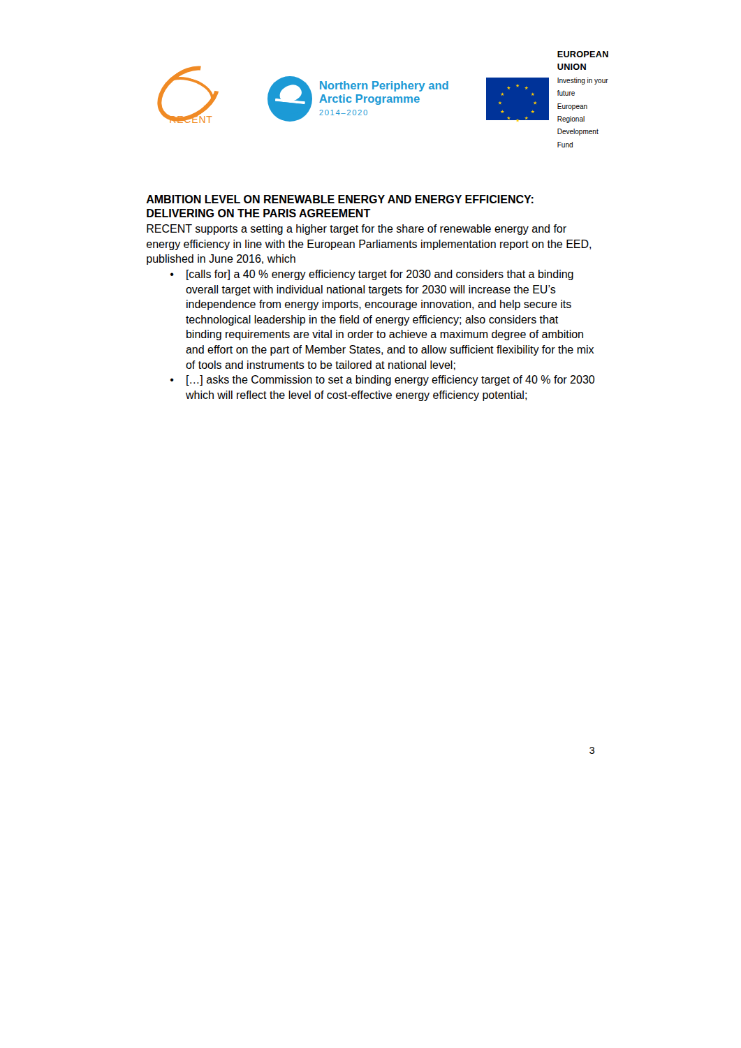RECENT
Northern Periphery and
Arctic Programme 2014–2020
EUROPEAN UNION Investing in your future
European Regional Development Fund
Ambition level on renewable energy and energy efficiency: delivering on the Paris Agreement
RECENT supports a setting a higher target for the share of renewable energy and for energy efficiency in line with the European Parliaments implementation report on the EED, published in June 2016, which
[calls for] a 40 % energy efficiency target for 2030 and considers that a binding overall target with individual national targets for 2030 will increase the EU’s independence from energy imports, encourage innovation, and help secure its technological leadership in the field of energy efficiency; also considers that binding requirements are vital in order to achieve a maximum degree of ambition and effort on the part of Member States, and to allow sufficient flexibility for the mix of tools and instruments to be tailored at national level;
[…] asks the Commission to set a binding energy efficiency target of 40 % for 2030 which will reflect the level of cost-effective energy efficiency potential;
3